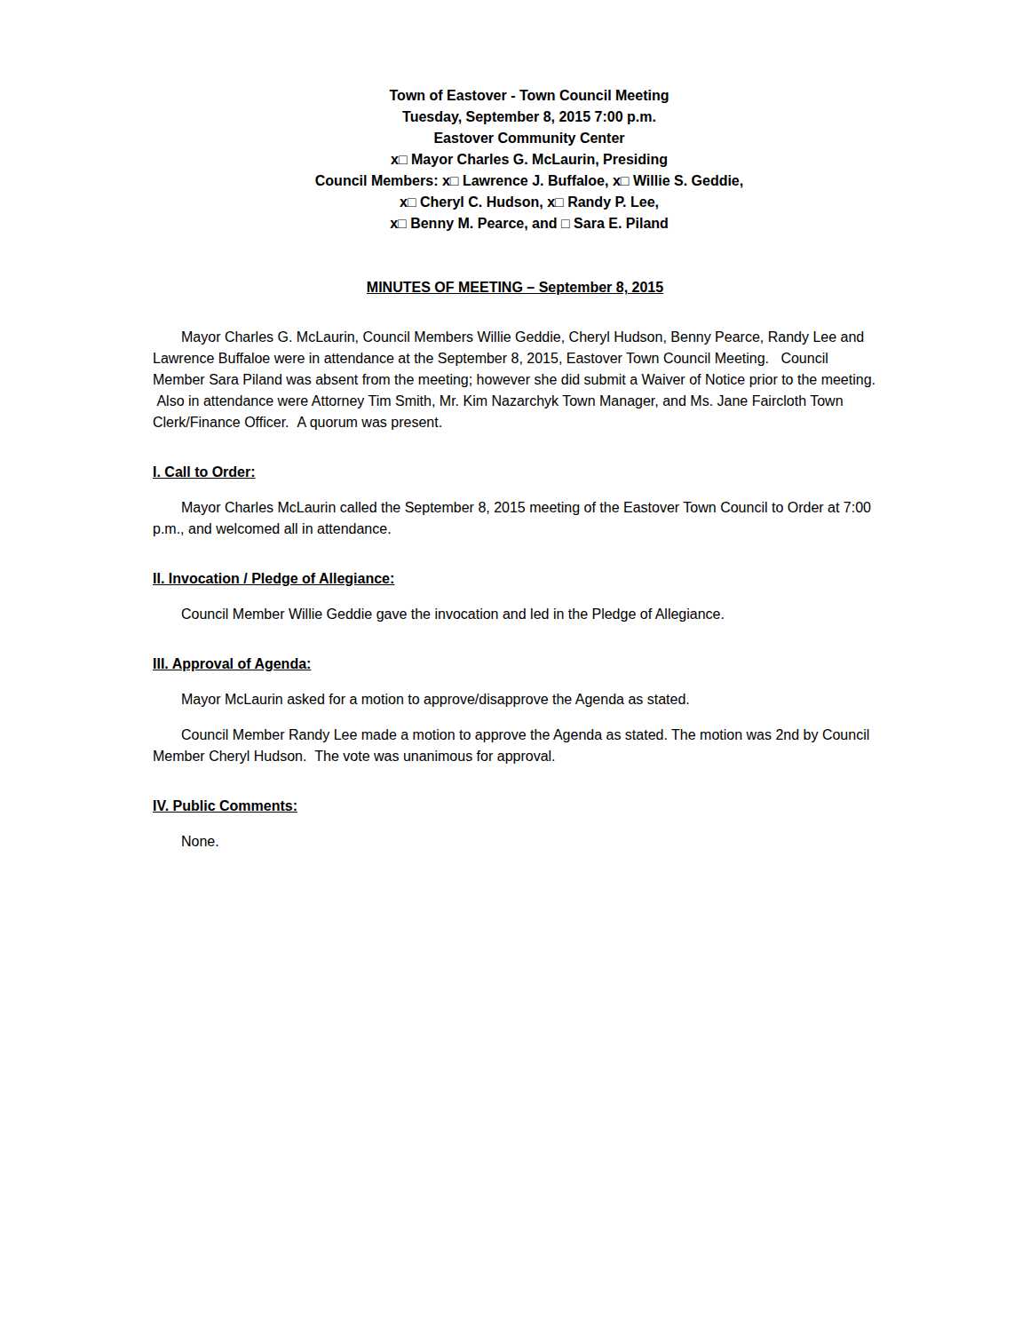Town of Eastover - Town Council Meeting
Tuesday, September 8, 2015 7:00 p.m.
Eastover Community Center
x□ Mayor Charles G. McLaurin, Presiding
Council Members: x□ Lawrence J. Buffaloe, x□ Willie S. Geddie,
x□ Cheryl C. Hudson, x□ Randy P. Lee,
x□ Benny M. Pearce, and □ Sara E. Piland
MINUTES OF MEETING – September 8, 2015
Mayor Charles G. McLaurin, Council Members Willie Geddie, Cheryl Hudson, Benny Pearce, Randy Lee and Lawrence Buffaloe were in attendance at the September 8, 2015, Eastover Town Council Meeting. Council Member Sara Piland was absent from the meeting; however she did submit a Waiver of Notice prior to the meeting. Also in attendance were Attorney Tim Smith, Mr. Kim Nazarchyk Town Manager, and Ms. Jane Faircloth Town Clerk/Finance Officer. A quorum was present.
I. Call to Order:
Mayor Charles McLaurin called the September 8, 2015 meeting of the Eastover Town Council to Order at 7:00 p.m., and welcomed all in attendance.
II. Invocation / Pledge of Allegiance:
Council Member Willie Geddie gave the invocation and led in the Pledge of Allegiance.
III. Approval of Agenda:
Mayor McLaurin asked for a motion to approve/disapprove the Agenda as stated.
Council Member Randy Lee made a motion to approve the Agenda as stated. The motion was 2nd by Council Member Cheryl Hudson. The vote was unanimous for approval.
IV. Public Comments:
None.